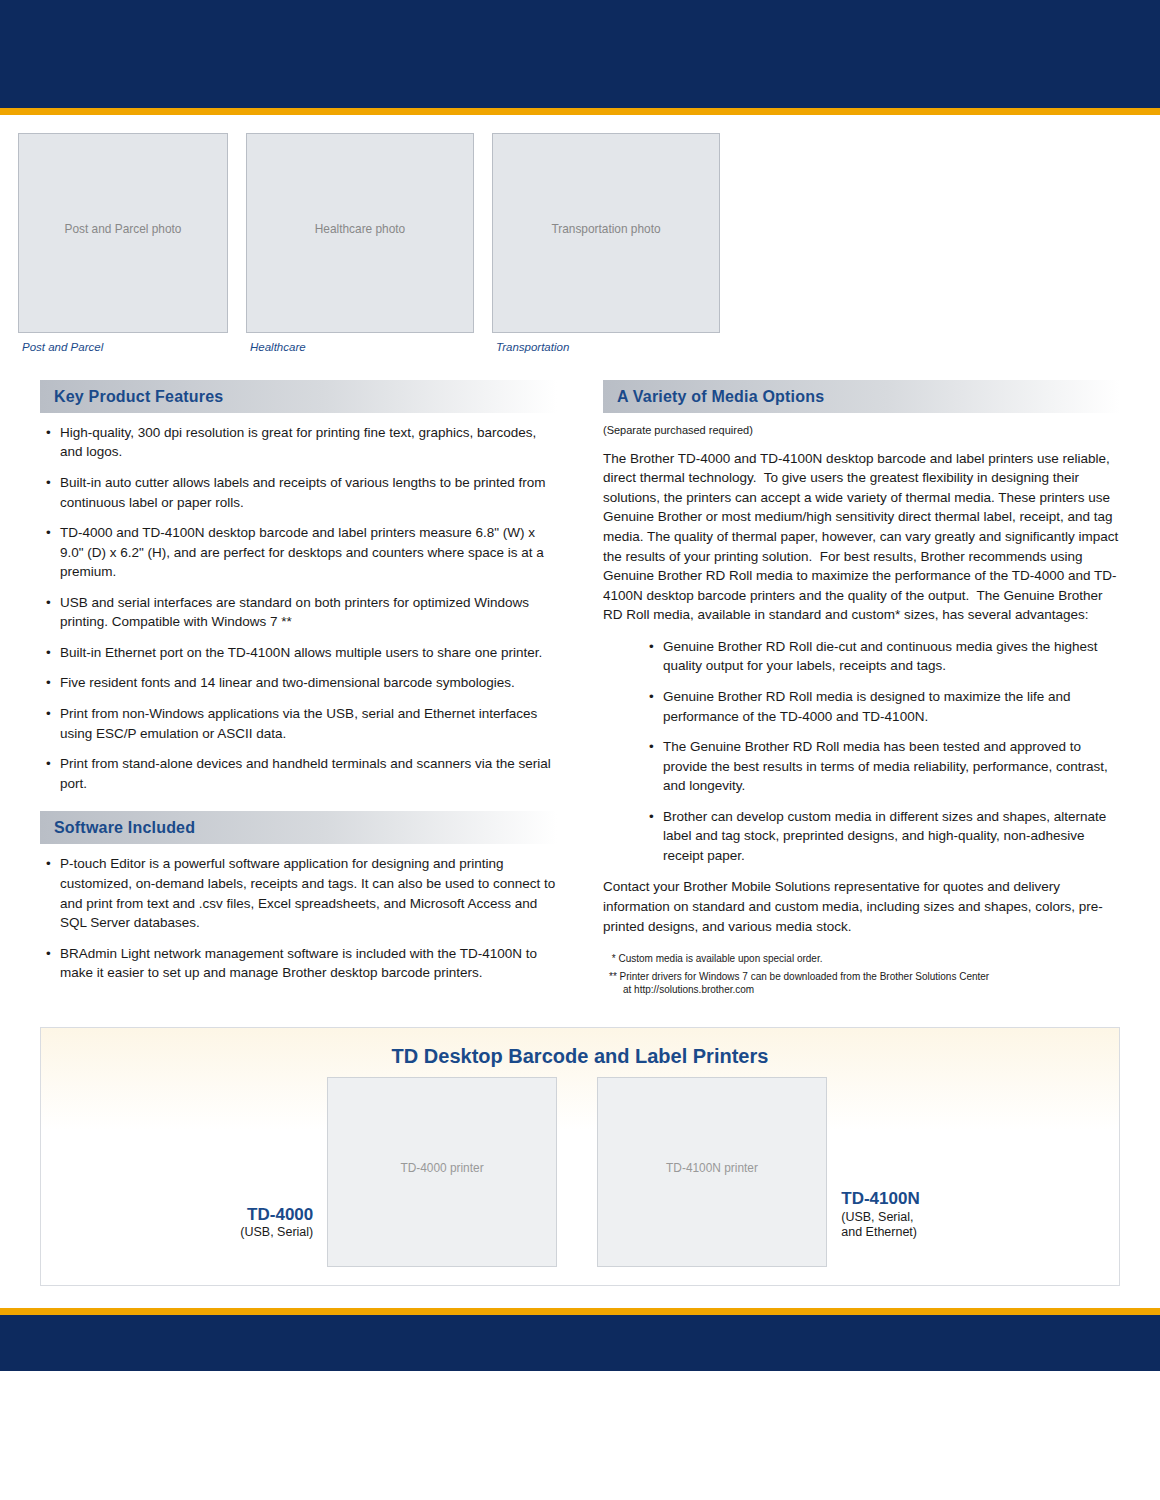Post and Parcel
Healthcare
Transportation
Key Product Features
High-quality, 300 dpi resolution is great for printing fine text, graphics, barcodes, and logos.
Built-in auto cutter allows labels and receipts of various lengths to be printed from continuous label or paper rolls.
TD-4000 and TD-4100N desktop barcode and label printers measure 6.8" (W) x 9.0" (D) x 6.2" (H), and are perfect for desktops and counters where space is at a premium.
USB and serial interfaces are standard on both printers for optimized Windows printing. Compatible with Windows 7 **
Built-in Ethernet port on the TD-4100N allows multiple users to share one printer.
Five resident fonts and 14 linear and two-dimensional barcode symbologies.
Print from non-Windows applications via the USB, serial and Ethernet interfaces using ESC/P emulation or ASCII data.
Print from stand-alone devices and handheld terminals and scanners via the serial port.
Software Included
P-touch Editor is a powerful software application for designing and printing customized, on-demand labels, receipts and tags. It can also be used to connect to and print from text and .csv files, Excel spreadsheets, and Microsoft Access and SQL Server databases.
BRAdmin Light network management software is included with the TD-4100N to make it easier to set up and manage Brother desktop barcode printers.
A Variety of Media Options
(Separate purchased required)
The Brother TD-4000 and TD-4100N desktop barcode and label printers use reliable, direct thermal technology. To give users the greatest flexibility in designing their solutions, the printers can accept a wide variety of thermal media. These printers use Genuine Brother or most medium/high sensitivity direct thermal label, receipt, and tag media. The quality of thermal paper, however, can vary greatly and significantly impact the results of your printing solution. For best results, Brother recommends using Genuine Brother RD Roll media to maximize the performance of the TD-4000 and TD-4100N desktop barcode printers and the quality of the output. The Genuine Brother RD Roll media, available in standard and custom* sizes, has several advantages:
Genuine Brother RD Roll die-cut and continuous media gives the highest quality output for your labels, receipts and tags.
Genuine Brother RD Roll media is designed to maximize the life and performance of the TD-4000 and TD-4100N.
The Genuine Brother RD Roll media has been tested and approved to provide the best results in terms of media reliability, performance, contrast, and longevity.
Brother can develop custom media in different sizes and shapes, alternate label and tag stock, preprinted designs, and high-quality, non-adhesive receipt paper.
Contact your Brother Mobile Solutions representative for quotes and delivery information on standard and custom media, including sizes and shapes, colors, pre-printed designs, and various media stock.
* Custom media is available upon special order.
** Printer drivers for Windows 7 can be downloaded from the Brother Solutions Center at http://solutions.brother.com
TD Desktop Barcode and Label Printers
TD-4000
(USB, Serial)
TD-4100N
(USB, Serial,
and Ethernet)